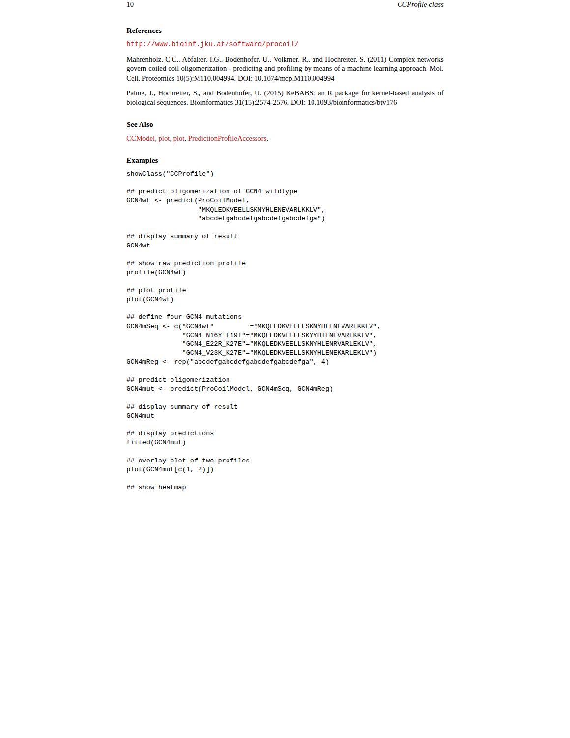10 CCProfile-class
References
http://www.bioinf.jku.at/software/procoil/
Mahrenholz, C.C., Abfalter, I.G., Bodenhofer, U., Volkmer, R., and Hochreiter, S. (2011) Complex networks govern coiled coil oligomerization - predicting and profiling by means of a machine learning approach. Mol. Cell. Proteomics 10(5):M110.004994. DOI: 10.1074/mcp.M110.004994
Palme, J., Hochreiter, S., and Bodenhofer, U. (2015) KeBABS: an R package for kernel-based analysis of biological sequences. Bioinformatics 31(15):2574-2576. DOI: 10.1093/bioinformatics/btv176
See Also
CCModel, plot, plot, PredictionProfileAccessors,
Examples
showClass("CCProfile")

## predict oligomerization of GCN4 wildtype
GCN4wt <- predict(ProCoilModel,
                  "MKQLEDKVEELLSKNYHLENEVARLKKLV",
                  "abcdefgabcdefgabcdefgabcdefga")

## display summary of result
GCN4wt

## show raw prediction profile
profile(GCN4wt)

## plot profile
plot(GCN4wt)

## define four GCN4 mutations
GCN4mSeq <- c("GCN4wt"         ="MKQLEDKVEELLSKNYHLENEVARLKKLV",
              "GCN4_N16Y_L19T"="MKQLEDKVEELLSKYYHTENEVARLKKLV",
              "GCN4_E22R_K27E"="MKQLEDKVEELLSKNYHLENRVARLEKLV",
              "GCN4_V23K_K27E"="MKQLEDKVEELLSKNYHLENEKARLEKLV")
GCN4mReg <- rep("abcdefgabcdefgabcdefgabcdefga", 4)

## predict oligomerization
GCN4mut <- predict(ProCoilModel, GCN4mSeq, GCN4mReg)

## display summary of result
GCN4mut

## display predictions
fitted(GCN4mut)

## overlay plot of two profiles
plot(GCN4mut[c(1, 2)])

## show heatmap